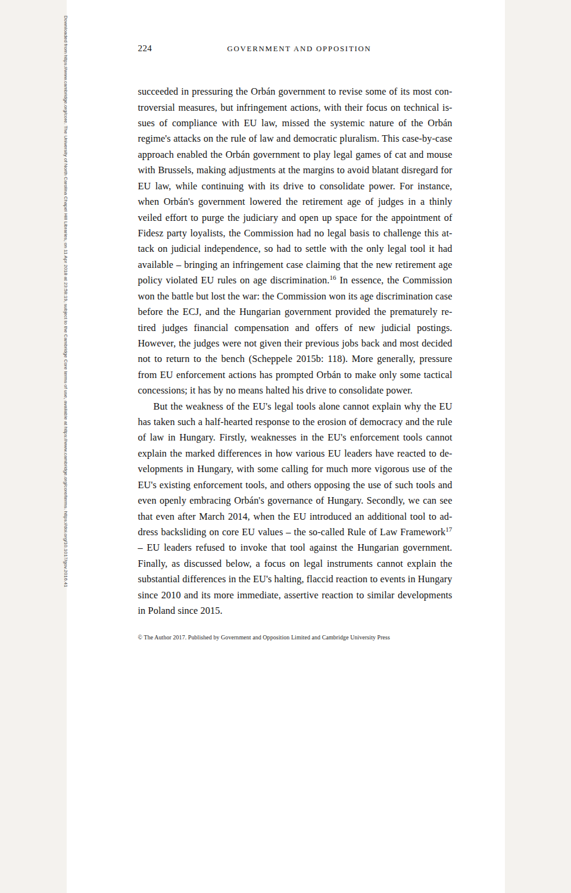Downloaded from https://www.cambridge.org/core. The University of North Carolina Chapel Hill Libraries, on 11 Apr 2018 at 23:58:19, subject to the Cambridge Core terms of use, available at https://www.cambridge.org/core/terms. https://doi.org/10.1017/gov.2016.41
224 Government and Opposition
succeeded in pressuring the Orbán government to revise some of its most controversial measures, but infringement actions, with their focus on technical issues of compliance with EU law, missed the systemic nature of the Orbán regime's attacks on the rule of law and democratic pluralism. This case-by-case approach enabled the Orbán government to play legal games of cat and mouse with Brussels, making adjustments at the margins to avoid blatant disregard for EU law, while continuing with its drive to consolidate power. For instance, when Orbán's government lowered the retirement age of judges in a thinly veiled effort to purge the judiciary and open up space for the appointment of Fidesz party loyalists, the Commission had no legal basis to challenge this attack on judicial independence, so had to settle with the only legal tool it had available – bringing an infringement case claiming that the new retirement age policy violated EU rules on age discrimination.16 In essence, the Commission won the battle but lost the war: the Commission won its age discrimination case before the ECJ, and the Hungarian government provided the prematurely retired judges financial compensation and offers of new judicial postings. However, the judges were not given their previous jobs back and most decided not to return to the bench (Scheppele 2015b: 118). More generally, pressure from EU enforcement actions has prompted Orbán to make only some tactical concessions; it has by no means halted his drive to consolidate power.
But the weakness of the EU's legal tools alone cannot explain why the EU has taken such a half-hearted response to the erosion of democracy and the rule of law in Hungary. Firstly, weaknesses in the EU's enforcement tools cannot explain the marked differences in how various EU leaders have reacted to developments in Hungary, with some calling for much more vigorous use of the EU's existing enforcement tools, and others opposing the use of such tools and even openly embracing Orbán's governance of Hungary. Secondly, we can see that even after March 2014, when the EU introduced an additional tool to address backsliding on core EU values – the so-called Rule of Law Framework17 – EU leaders refused to invoke that tool against the Hungarian government. Finally, as discussed below, a focus on legal instruments cannot explain the substantial differences in the EU's halting, flaccid reaction to events in Hungary since 2010 and its more immediate, assertive reaction to similar developments in Poland since 2015.
© The Author 2017. Published by Government and Opposition Limited and Cambridge University Press